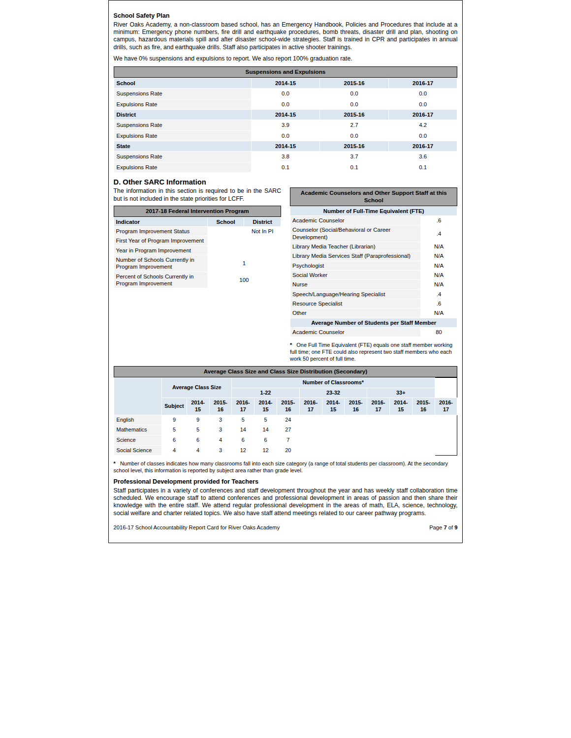School Safety Plan
River Oaks Academy, a non-classroom based school, has an Emergency Handbook, Policies and Procedures that include at a minimum: Emergency phone numbers, fire drill and earthquake procedures, bomb threats, disaster drill and plan, shooting on campus, hazardous materials spill and after disaster school-wide strategies. Staff is trained in CPR and participates in annual drills, such as fire, and earthquake drills. Staff also participates in active shooter trainings.
We have 0% suspensions and expulsions to report. We also report 100% graduation rate.
Suspensions and Expulsions
| School | 2014-15 | 2015-16 | 2016-17 |
| --- | --- | --- | --- |
| Suspensions Rate | 0.0 | 0.0 | 0.0 |
| Expulsions Rate | 0.0 | 0.0 | 0.0 |
| District | 2014-15 | 2015-16 | 2016-17 |
| Suspensions Rate | 3.9 | 2.7 | 4.2 |
| Expulsions Rate | 0.0 | 0.0 | 0.0 |
| State | 2014-15 | 2015-16 | 2016-17 |
| Suspensions Rate | 3.8 | 3.7 | 3.6 |
| Expulsions Rate | 0.1 | 0.1 | 0.1 |
D. Other SARC Information
The information in this section is required to be in the SARC but is not included in the state priorities for LCFF.
2017-18 Federal Intervention Program
| Indicator | School | District |
| --- | --- | --- |
| Program Improvement Status | | Not In PI |
| First Year of Program Improvement | | |
| Year in Program Improvement | | |
| Number of Schools Currently in Program Improvement | 1 |
| Percent of Schools Currently in Program Improvement | 100 |
Academic Counselors and Other Support Staff at this School
| Number of Full-Time Equivalent (FTE) |
| --- |
| Academic Counselor | .6 |
| Counselor (Social/Behavioral or Career Development) | .4 |
| Library Media Teacher (Librarian) | N/A |
| Library Media Services Staff (Paraprofessional) | N/A |
| Psychologist | N/A |
| Social Worker | N/A |
| Nurse | N/A |
| Speech/Language/Hearing Specialist | .4 |
| Resource Specialist | .6 |
| Other | N/A |
| Average Number of Students per Staff Member |
| Academic Counselor | 80 |
* One Full Time Equivalent (FTE) equals one staff member working full time; one FTE could also represent two staff members who each work 50 percent of full time.
Average Class Size and Class Size Distribution (Secondary)
| | Average Class Size | Number of Classrooms* |
| --- | --- | --- |
| 1-22 | 23-32 | 33+ |
| Subject | 2014-15 | 2015-16 | 2016-17 | 2014-15 | 2015-16 | 2016-17 | 2014-15 | 2015-16 | 2016-17 | 2014-15 | 2015-16 | 2016-17 |
| English | 9 | 9 | 3 | 5 | 5 | 24 | | | | | | |
| Mathematics | 5 | 5 | 3 | 14 | 14 | 27 | | | | | | |
| Science | 6 | 6 | 4 | 6 | 6 | 7 | | | | | | |
| Social Science | 4 | 4 | 3 | 12 | 12 | 20 | | | | | | |
* Number of classes indicates how many classrooms fall into each size category (a range of total students per classroom). At the secondary school level, this information is reported by subject area rather than grade level.
Professional Development provided for Teachers
Staff participates in a variety of conferences and staff development throughout the year and has weekly staff collaboration time scheduled. We encourage staff to attend conferences and professional development in areas of passion and then share their knowledge with the entire staff. We attend regular professional development in the areas of math, ELA, science, technology, social welfare and charter related topics. We also have staff attend meetings related to our career pathway programs.
2016-17 School Accountability Report Card for River Oaks Academy Page 7 of 9